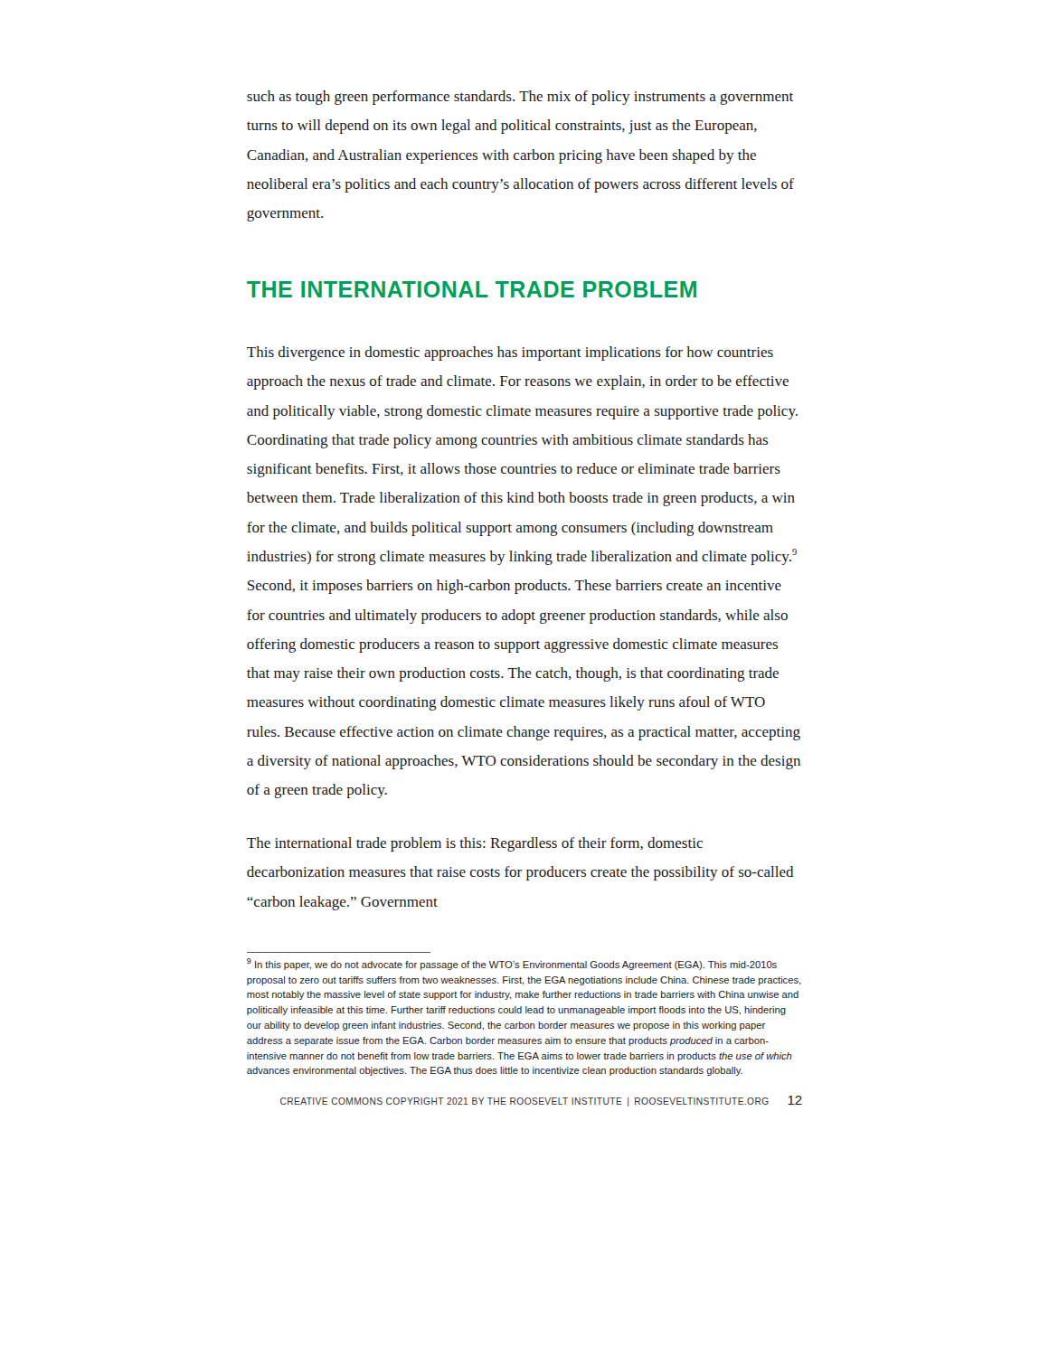such as tough green performance standards. The mix of policy instruments a government turns to will depend on its own legal and political constraints, just as the European, Canadian, and Australian experiences with carbon pricing have been shaped by the neoliberal era’s politics and each country’s allocation of powers across different levels of government.
THE INTERNATIONAL TRADE PROBLEM
This divergence in domestic approaches has important implications for how countries approach the nexus of trade and climate. For reasons we explain, in order to be effective and politically viable, strong domestic climate measures require a supportive trade policy. Coordinating that trade policy among countries with ambitious climate standards has significant benefits. First, it allows those countries to reduce or eliminate trade barriers between them. Trade liberalization of this kind both boosts trade in green products, a win for the climate, and builds political support among consumers (including downstream industries) for strong climate measures by linking trade liberalization and climate policy.9 Second, it imposes barriers on high-carbon products. These barriers create an incentive for countries and ultimately producers to adopt greener production standards, while also offering domestic producers a reason to support aggressive domestic climate measures that may raise their own production costs. The catch, though, is that coordinating trade measures without coordinating domestic climate measures likely runs afoul of WTO rules. Because effective action on climate change requires, as a practical matter, accepting a diversity of national approaches, WTO considerations should be secondary in the design of a green trade policy.
The international trade problem is this: Regardless of their form, domestic decarbonization measures that raise costs for producers create the possibility of so-called “carbon leakage.” Government
9 In this paper, we do not advocate for passage of the WTO’s Environmental Goods Agreement (EGA). This mid-2010s proposal to zero out tariffs suffers from two weaknesses. First, the EGA negotiations include China. Chinese trade practices, most notably the massive level of state support for industry, make further reductions in trade barriers with China unwise and politically infeasible at this time. Further tariff reductions could lead to unmanageable import floods into the US, hindering our ability to develop green infant industries. Second, the carbon border measures we propose in this working paper address a separate issue from the EGA. Carbon border measures aim to ensure that products produced in a carbon-intensive manner do not benefit from low trade barriers. The EGA aims to lower trade barriers in products the use of which advances environmental objectives. The EGA thus does little to incentivize clean production standards globally.
CREATIVE COMMONS COPYRIGHT 2021 BY THE ROOSEVELT INSTITUTE | ROOSEVELTINSTITUTE.ORG 12